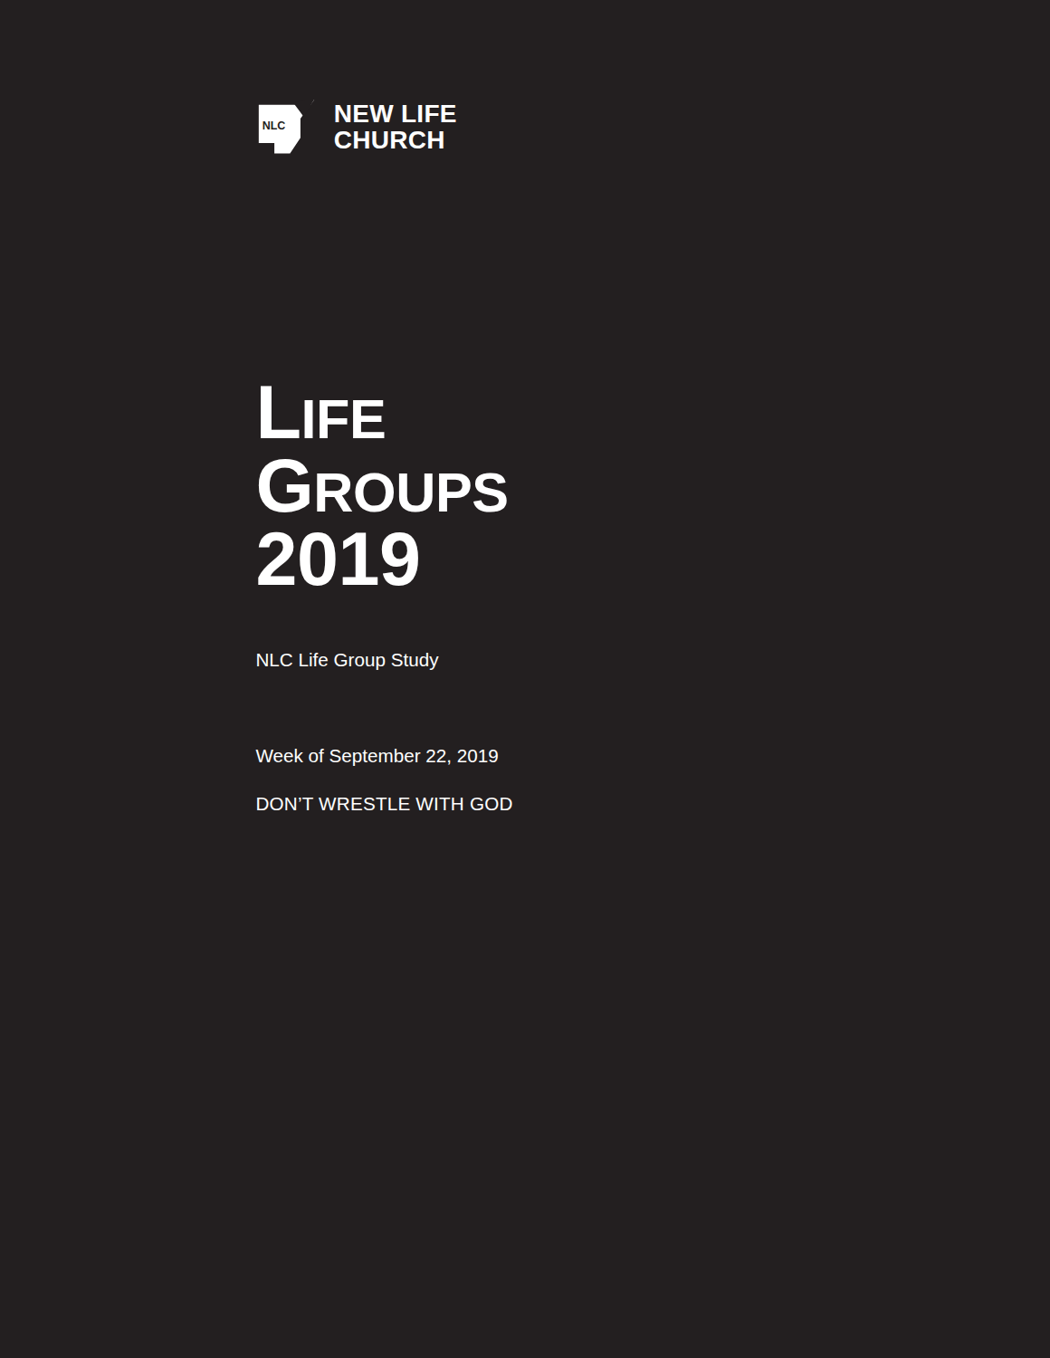NLC
New Life
Church
Life Groups 2019
NLC Life Group Study
Week of September 22, 2019
Don’t Wrestle With God